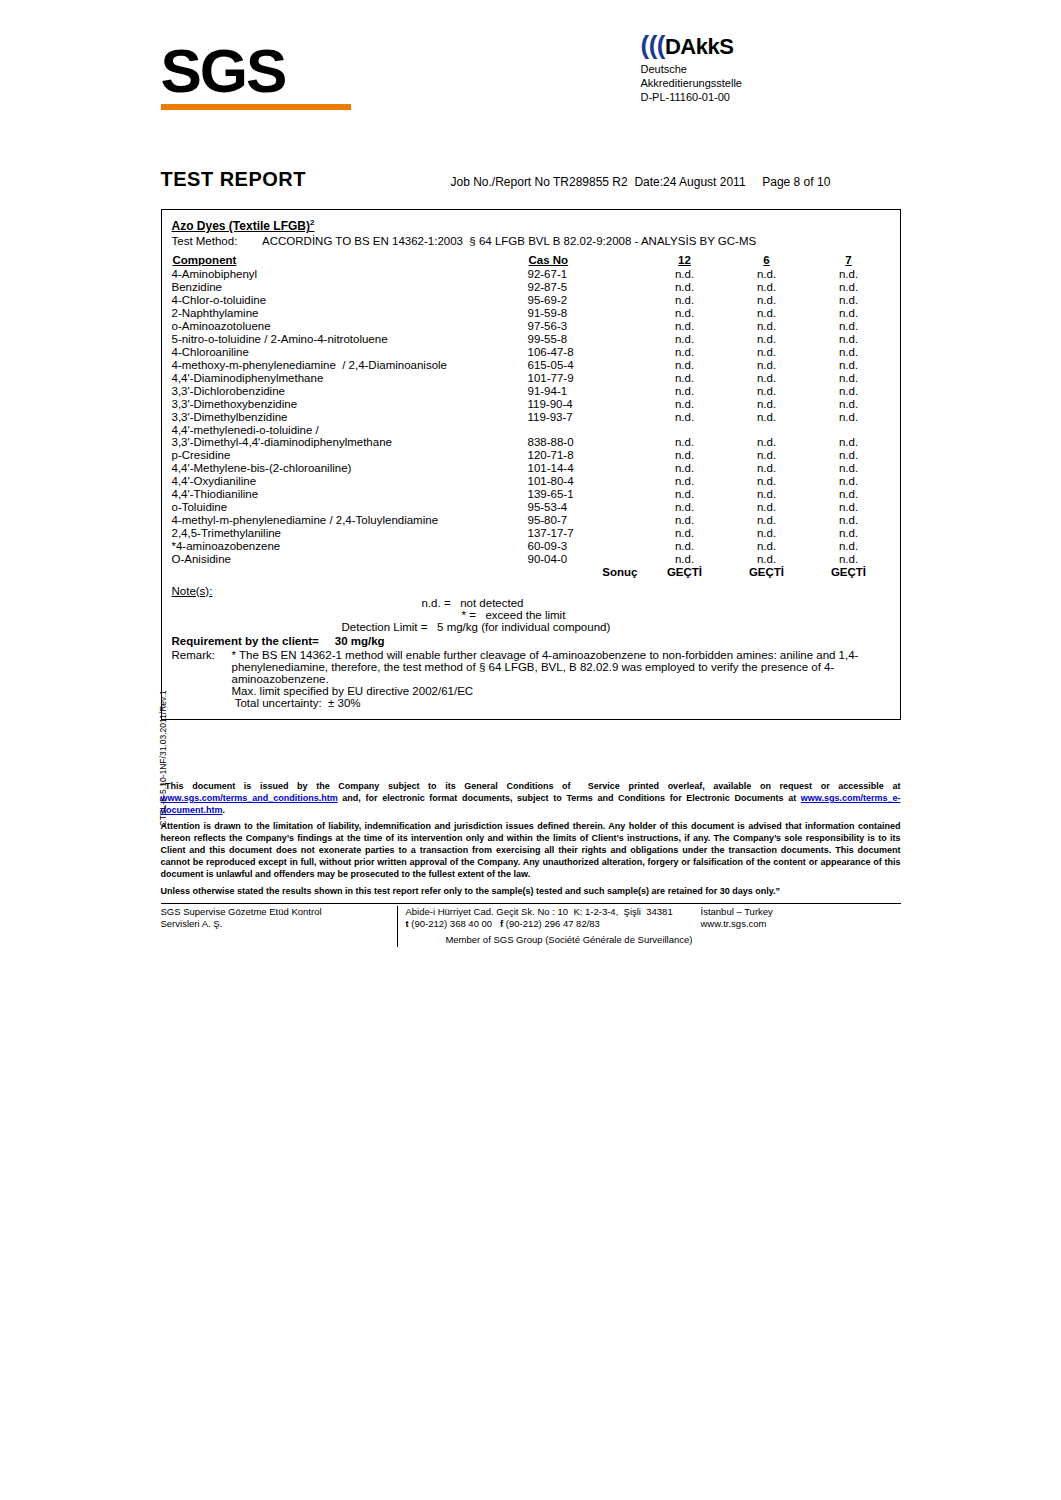SGS
(((DAkkS
Deutsche
Akkreditierungsstelle
D-PL-11160-01-00
TEST REPORT
Job No./Report No TR289855 R2 Date:24 August 2011 Page 8 of 10
Azo Dyes (Textile LFGB)2
Test Method: ACCORDİNG TO BS EN 14362-1:2003 § 64 LFGB BVL B 82.02-9:2008 - ANALYSİS BY GC-MS
| Component | Cas No | 12 | 6 | 7 |
| --- | --- | --- | --- | --- |
| 4-Aminobiphenyl | 92-67-1 | n.d. | n.d. | n.d. |
| Benzidine | 92-87-5 | n.d. | n.d. | n.d. |
| 4-Chlor-o-toluidine | 95-69-2 | n.d. | n.d. | n.d. |
| 2-Naphthylamine | 91-59-8 | n.d. | n.d. | n.d. |
| o-Aminoazotoluene | 97-56-3 | n.d. | n.d. | n.d. |
| 5-nitro-o-toluidine / 2-Amino-4-nitrotoluene | 99-55-8 | n.d. | n.d. | n.d. |
| 4-Chloroaniline | 106-47-8 | n.d. | n.d. | n.d. |
| 4-methoxy-m-phenylenediamine / 2,4-Diaminoanisole | 615-05-4 | n.d. | n.d. | n.d. |
| 4,4'-Diaminodiphenylmethane | 101-77-9 | n.d. | n.d. | n.d. |
| 3,3'-Dichlorobenzidine | 91-94-1 | n.d. | n.d. | n.d. |
| 3,3'-Dimethoxybenzidine | 119-90-4 | n.d. | n.d. | n.d. |
| 3,3'-Dimethylbenzidine | 119-93-7 | n.d. | n.d. | n.d. |
| 4,4'-methylenedi-o-toluidine / 3,3'-Dimethyl-4,4'-diaminodiphenylmethane | 838-88-0 | n.d. | n.d. | n.d. |
| p-Cresidine | 120-71-8 | n.d. | n.d. | n.d. |
| 4,4'-Methylene-bis-(2-chloroaniline) | 101-14-4 | n.d. | n.d. | n.d. |
| 4,4'-Oxydianiline | 101-80-4 | n.d. | n.d. | n.d. |
| 4,4'-Thiodianiline | 139-65-1 | n.d. | n.d. | n.d. |
| o-Toluidine | 95-53-4 | n.d. | n.d. | n.d. |
| 4-methyl-m-phenylenediamine / 2,4-Toluylendiamine | 95-80-7 | n.d. | n.d. | n.d. |
| 2,4,5-Trimethylaniline | 137-17-7 | n.d. | n.d. | n.d. |
| *4-aminoazobenzene | 60-09-3 | n.d. | n.d. | n.d. |
| O-Anisidine | 90-04-0 | n.d. | n.d. | n.d. |
| | Sonuç | GEÇTİ | GEÇTİ | GEÇTİ |
Note(s):
n.d. = not detected
* = exceed the limit
Detection Limit = 5 mg/kg (for individual compound)
Requirement by the client= 30 mg/kg
Remark:
* The BS EN 14362-1 method will enable further cleavage of 4-aminoazobenzene to non-forbidden amines: aniline and 1,4-phenylenediamine, therefore, the test method of § 64 LFGB, BVL, B 82.02.9 was employed to verify the presence of 4-aminoazobenzene.
Max. limit specified by EU directive 2002/61/EC
Total uncertainty: ± 30%
CTSL-F-5.10-1NF/31.03.2011/Rev.1
“This document is issued by the Company subject to its General Conditions of Service printed overleaf, available on request or accessible at www.sgs.com/terms_and_conditions.htm and, for electronic format documents, subject to Terms and Conditions for Electronic Documents at www.sgs.com/terms_e-document.htm.
Attention is drawn to the limitation of liability, indemnification and jurisdiction issues defined therein. Any holder of this document is advised that information contained hereon reflects the Company’s findings at the time of its intervention only and within the limits of Client’s instructions, if any. The Company’s sole responsibility is to its Client and this document does not exonerate parties to a transaction from exercising all their rights and obligations under the transaction documents. This document cannot be reproduced except in full, without prior written approval of the Company. Any unauthorized alteration, forgery or falsification of the content or appearance of this document is unlawful and offenders may be prosecuted to the fullest extent of the law.
Unless otherwise stated the results shown in this test report refer only to the sample(s) tested and such sample(s) are retained for 30 days only.”
SGS Supervise Gözetme Etüd Kontrol
Servisleri A. Ş.
Abide-i Hürriyet Cad. Geçit Sk. No : 10 K: 1-2-3-4, Şişli 34381
t (90-212) 368 40 00 f (90-212) 296 47 82/83
Member of SGS Group (Société Générale de Surveillance)
İstanbul – Turkey
www.tr.sgs.com